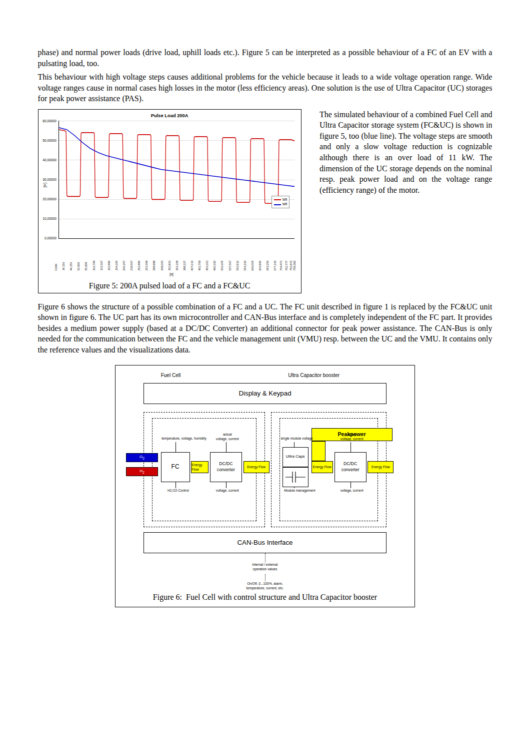phase) and normal power loads (drive load, uphill loads etc.). Figure 5 can be interpreted as a possible behaviour of a FC of an EV with a pulsating load, too.
This behaviour with high voltage steps causes additional problems for the vehicle because it leads to a wide voltage operation range. Wide voltage ranges cause in normal cases high losses in the motor (less efficiency areas). One solution is the use of Ultra Capacitor (UC) storages for peak power assistance (PAS).
Pulse Load 200A
[V]
Wfl
Wfl
60,00000
50,00000
40,00000
30,00000
20,00000
10,00000
0,00000
0,946
14,156
44,156
52,936
55,839
102,794
131,567
152,896
154,265
200,257
218,567
252,896
253,369
299,999
308,000
352,831
353,158
388,227
407,613
452,759
453,321
460,330
502,605
537,567
552,912
554,310
600,005
603,842
653,256
677,315
704,471
752,777
752,972
758,382
[s]
Figure 5: 200A pulsed load of a FC and a FC&UC
The simulated behaviour of a combined Fuel Cell and Ultra Capacitor storage system (FC&UC) is shown in figure 5, too (blue line). The voltage steps are smooth and only a slow voltage reduction is cognizable although there is an over load of 11 kW. The dimension of the UC storage depends on the nominal resp. peak power load and on the voltage range (efficiency range) of the motor.
Figure 6 shows the structure of a possible combination of a FC and a UC. The FC unit described in figure 1 is replaced by the FC&UC unit shown in figure 6. The UC part has its own microcontroller and CAN-Bus interface and is completely independent of the FC part. It provides besides a medium power supply (based at a DC/DC Converter) an additional connector for peak power assistance. The CAN-Bus is only needed for the communication between the FC and the vehicle management unit (VMU) resp. between the UC and the VMU. It contains only the reference values and the visualizations data.
Fuel Cell
Ultra Capacitor booster
Display & Keypad
FC
DC/DC
converter
Ultra Caps
DC/DC
converter
Energy Flow
Energy Flow
Energy Flow
Energy Flow
Peakpower
O2
H2
temperature, voltage, humidity
actual
voltage, current
single module voltage
actual
voltage, current
H2,O2-Control
voltage, current
Module management
voltage, current
CAN-Bus Interface
internal / external
operation values
On/Off, 0...100%, alarm,
temperature, current, etc.
Figure 6: Fuel Cell with control structure and Ultra Capacitor booster